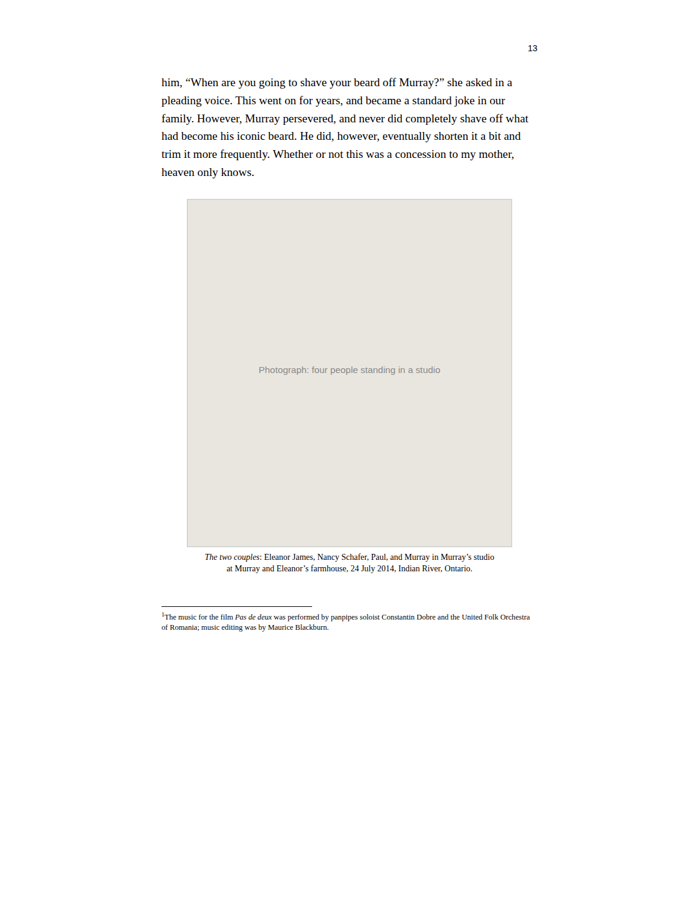13
him, “When are you going to shave your beard off Murray?” she asked in a pleading voice. This went on for years, and became a standard joke in our family. However, Murray persevered, and never did completely shave off what had become his iconic beard. He did, however, eventually shorten it a bit and trim it more frequently. Whether or not this was a concession to my mother, heaven only knows.
The two couples: Eleanor James, Nancy Schafer, Paul, and Murray in Murray’s studio
at Murray and Eleanor’s farmhouse, 24 July 2014, Indian River, Ontario.
1The music for the film Pas de deux was performed by panpipes soloist Constantin Dobre and the United Folk Orchestra of Romania; music editing was by Maurice Blackburn.